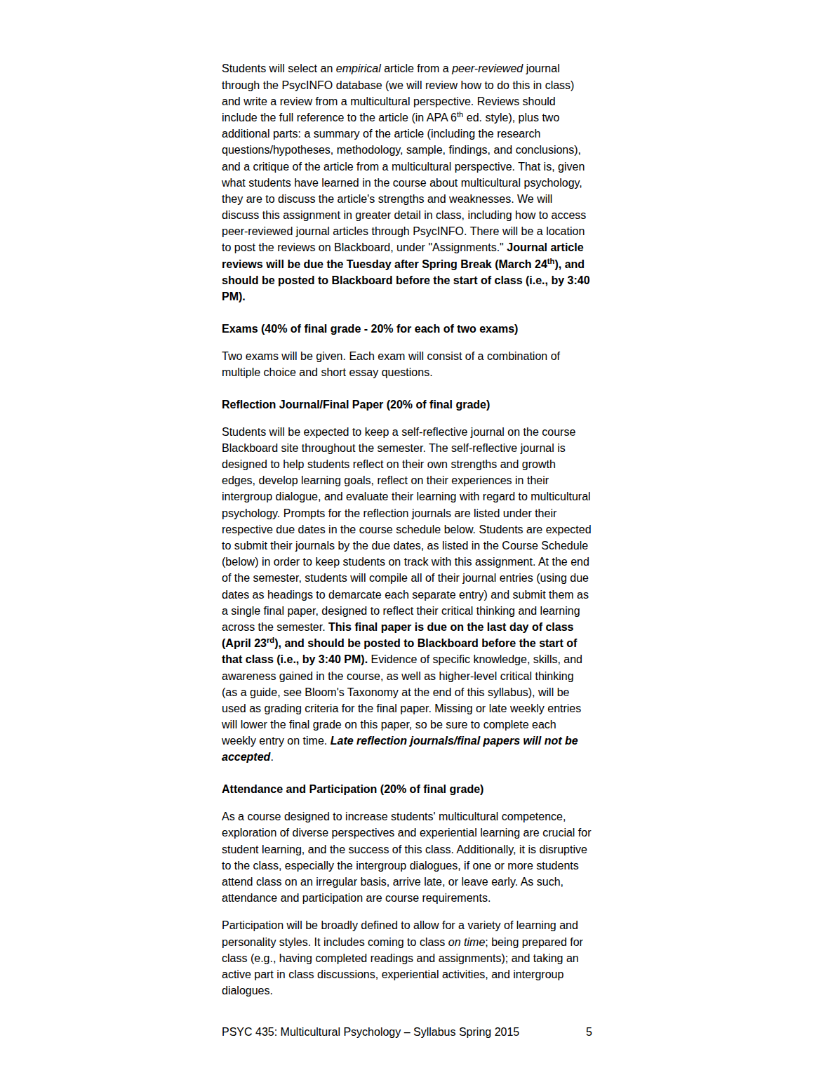Students will select an empirical article from a peer-reviewed journal through the PsycINFO database (we will review how to do this in class) and write a review from a multicultural perspective. Reviews should include the full reference to the article (in APA 6th ed. style), plus two additional parts: a summary of the article (including the research questions/hypotheses, methodology, sample, findings, and conclusions), and a critique of the article from a multicultural perspective. That is, given what students have learned in the course about multicultural psychology, they are to discuss the article's strengths and weaknesses. We will discuss this assignment in greater detail in class, including how to access peer-reviewed journal articles through PsycINFO. There will be a location to post the reviews on Blackboard, under "Assignments." Journal article reviews will be due the Tuesday after Spring Break (March 24th), and should be posted to Blackboard before the start of class (i.e., by 3:40 PM).
Exams (40% of final grade - 20% for each of two exams)
Two exams will be given. Each exam will consist of a combination of multiple choice and short essay questions.
Reflection Journal/Final Paper (20% of final grade)
Students will be expected to keep a self-reflective journal on the course Blackboard site throughout the semester. The self-reflective journal is designed to help students reflect on their own strengths and growth edges, develop learning goals, reflect on their experiences in their intergroup dialogue, and evaluate their learning with regard to multicultural psychology. Prompts for the reflection journals are listed under their respective due dates in the course schedule below. Students are expected to submit their journals by the due dates, as listed in the Course Schedule (below) in order to keep students on track with this assignment. At the end of the semester, students will compile all of their journal entries (using due dates as headings to demarcate each separate entry) and submit them as a single final paper, designed to reflect their critical thinking and learning across the semester. This final paper is due on the last day of class (April 23rd), and should be posted to Blackboard before the start of that class (i.e., by 3:40 PM). Evidence of specific knowledge, skills, and awareness gained in the course, as well as higher-level critical thinking (as a guide, see Bloom's Taxonomy at the end of this syllabus), will be used as grading criteria for the final paper. Missing or late weekly entries will lower the final grade on this paper, so be sure to complete each weekly entry on time. Late reflection journals/final papers will not be accepted.
Attendance and Participation (20% of final grade)
As a course designed to increase students' multicultural competence, exploration of diverse perspectives and experiential learning are crucial for student learning, and the success of this class. Additionally, it is disruptive to the class, especially the intergroup dialogues, if one or more students attend class on an irregular basis, arrive late, or leave early. As such, attendance and participation are course requirements.
Participation will be broadly defined to allow for a variety of learning and personality styles. It includes coming to class on time; being prepared for class (e.g., having completed readings and assignments); and taking an active part in class discussions, experiential activities, and intergroup dialogues.
PSYC 435: Multicultural Psychology – Syllabus Spring 2015 5